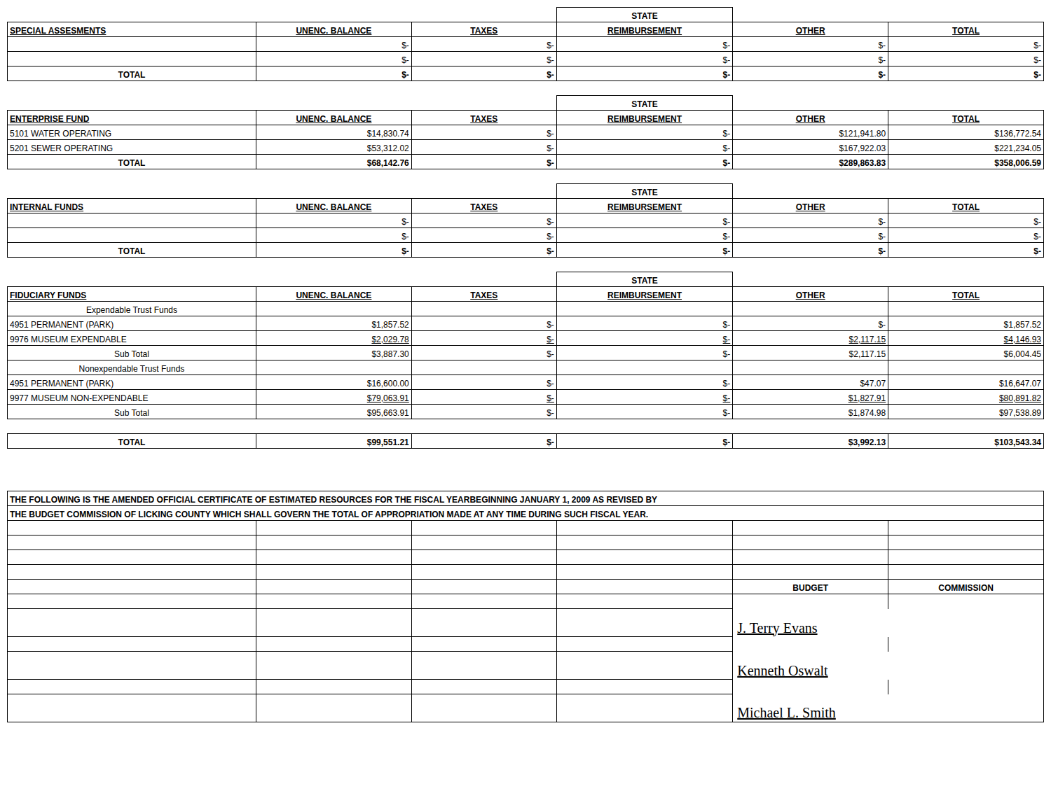| | | | STATE | | |
| SPECIAL ASSESMENTS | UNENC. BALANCE | TAXES | REIMBURSEMENT | OTHER | TOTAL |
| | $- | $- | $- | $- | $- |
| | $- | $- | $- | $- | $- |
| TOTAL | $- | $- | $- | $- | $- |
| | | | STATE | | |
| ENTERPRISE FUND | UNENC. BALANCE | TAXES | REIMBURSEMENT | OTHER | TOTAL |
| 5101 WATER OPERATING | $14,830.74 | $- | $- | $121,941.80 | $136,772.54 |
| 5201 SEWER OPERATING | $53,312.02 | $- | $- | $167,922.03 | $221,234.05 |
| TOTAL | $68,142.76 | $- | $- | $289,863.83 | $358,006.59 |
| | | | STATE | | |
| INTERNAL FUNDS | UNENC. BALANCE | TAXES | REIMBURSEMENT | OTHER | TOTAL |
| | $- | $- | $- | $- | $- |
| | $- | $- | $- | $- | $- |
| TOTAL | $- | $- | $- | $- | $- |
| | | | STATE | | |
| FIDUCIARY FUNDS | UNENC. BALANCE | TAXES | REIMBURSEMENT | OTHER | TOTAL |
| Expendable Trust Funds | | | | | |
| 4951 PERMANENT (PARK) | $1,857.52 | $- | $- | $- | $1,857.52 |
| 9976 MUSEUM EXPENDABLE | $2,029.78 | $- | $- | $2,117.15 | $4,146.93 |
| Sub Total | $3,887.30 | $- | $- | $2,117.15 | $6,004.45 |
| Nonexpendable Trust Funds | | | | | |
| 4951 PERMANENT (PARK) | $16,600.00 | $- | $- | $47.07 | $16,647.07 |
| 9977 MUSEUM NON-EXPENDABLE | $79,063.91 | $- | $- | $1,827.91 | $80,891.82 |
| Sub Total | $95,663.91 | $- | $- | $1,874.98 | $97,538.89 |
| TOTAL | $99,551.21 | $- | $- | $3,992.13 | $103,543.34 |
| THE FOLLOWING IS THE AMENDED OFFICIAL CERTIFICATE OF ESTIMATED RESOURCES FOR THE FISCAL YEARBEGINNING JANUARY 1, 2009 AS REVISED BY |
| THE BUDGET COMMISSION OF LICKING COUNTY WHICH SHALL GOVERN THE TOTAL OF APPROPRIATION MADE AT ANY TIME DURING SUCH FISCAL YEAR. |
| | | | | BUDGET | COMMISSION |
| | | | | J. Terry Evans |
| | | | | Kenneth Oswalt |
| | | | | Michael L. Smith |